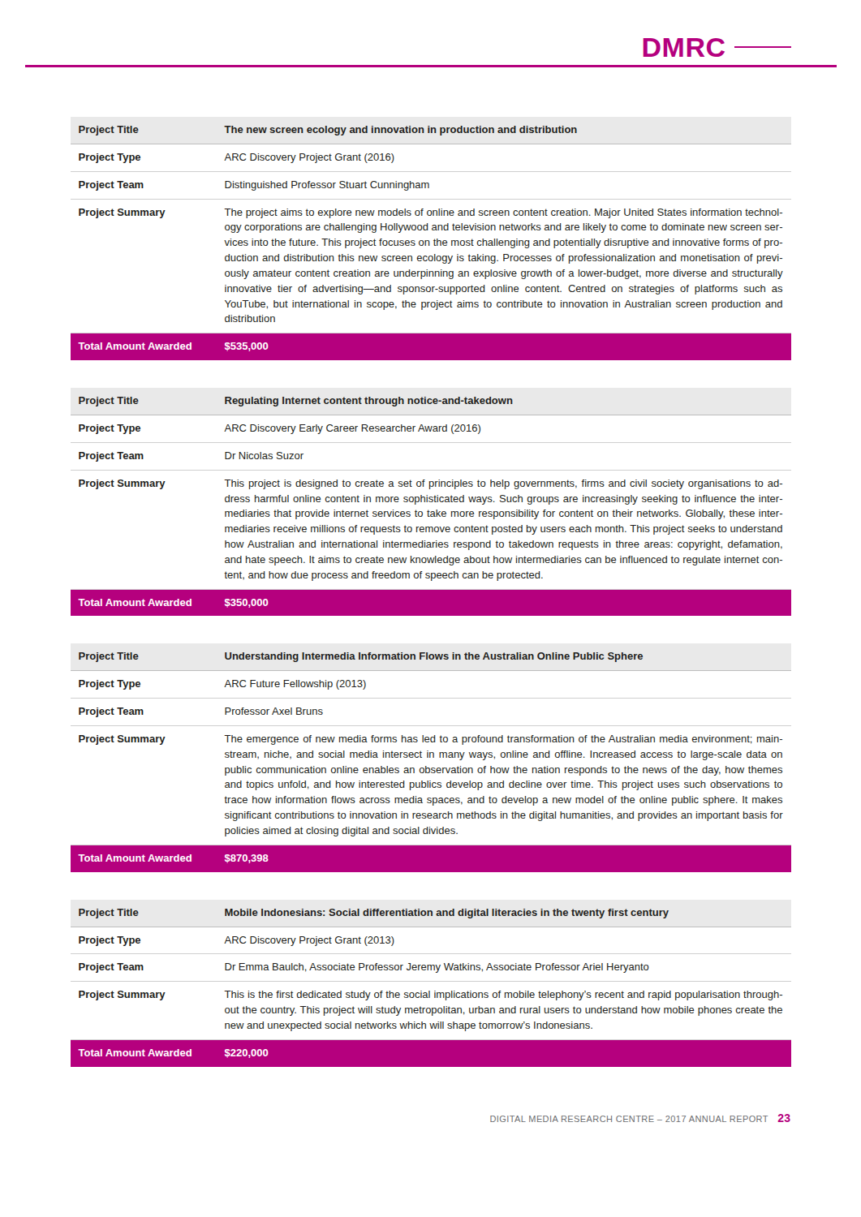DMRC
| Project Title | The new screen ecology and innovation in production and distribution |
| Project Type | ARC Discovery Project Grant (2016) |
| Project Team | Distinguished Professor Stuart Cunningham |
| Project Summary | The project aims to explore new models of online and screen content creation. Major United States information technology corporations are challenging Hollywood and television networks and are likely to come to dominate new screen services into the future. This project focuses on the most challenging and potentially disruptive and innovative forms of production and distribution this new screen ecology is taking. Processes of professionalization and monetisation of previously amateur content creation are underpinning an explosive growth of a lower-budget, more diverse and structurally innovative tier of advertising—and sponsor-supported online content. Centred on strategies of platforms such as YouTube, but international in scope, the project aims to contribute to innovation in Australian screen production and distribution |
| Total Amount Awarded | $535,000 |
| Project Title | Regulating Internet content through notice-and-takedown |
| Project Type | ARC Discovery Early Career Researcher Award (2016) |
| Project Team | Dr Nicolas Suzor |
| Project Summary | This project is designed to create a set of principles to help governments, firms and civil society organisations to address harmful online content in more sophisticated ways. Such groups are increasingly seeking to influence the intermediaries that provide internet services to take more responsibility for content on their networks. Globally, these intermediaries receive millions of requests to remove content posted by users each month. This project seeks to understand how Australian and international intermediaries respond to takedown requests in three areas: copyright, defamation, and hate speech. It aims to create new knowledge about how intermediaries can be influenced to regulate internet content, and how due process and freedom of speech can be protected. |
| Total Amount Awarded | $350,000 |
| Project Title | Understanding Intermedia Information Flows in the Australian Online Public Sphere |
| Project Type | ARC Future Fellowship (2013) |
| Project Team | Professor Axel Bruns |
| Project Summary | The emergence of new media forms has led to a profound transformation of the Australian media environment; mainstream, niche, and social media intersect in many ways, online and offline. Increased access to large-scale data on public communication online enables an observation of how the nation responds to the news of the day, how themes and topics unfold, and how interested publics develop and decline over time. This project uses such observations to trace how information flows across media spaces, and to develop a new model of the online public sphere. It makes significant contributions to innovation in research methods in the digital humanities, and provides an important basis for policies aimed at closing digital and social divides. |
| Total Amount Awarded | $870,398 |
| Project Title | Mobile Indonesians: Social differentiation and digital literacies in the twenty first century |
| Project Type | ARC Discovery Project Grant (2013) |
| Project Team | Dr Emma Baulch, Associate Professor Jeremy Watkins, Associate Professor Ariel Heryanto |
| Project Summary | This is the first dedicated study of the social implications of mobile telephony’s recent and rapid popularisation throughout the country. This project will study metropolitan, urban and rural users to understand how mobile phones create the new and unexpected social networks which will shape tomorrow’s Indonesians. |
| Total Amount Awarded | $220,000 |
DIGITAL MEDIA RESEARCH CENTRE – 2017 ANNUAL REPORT 23